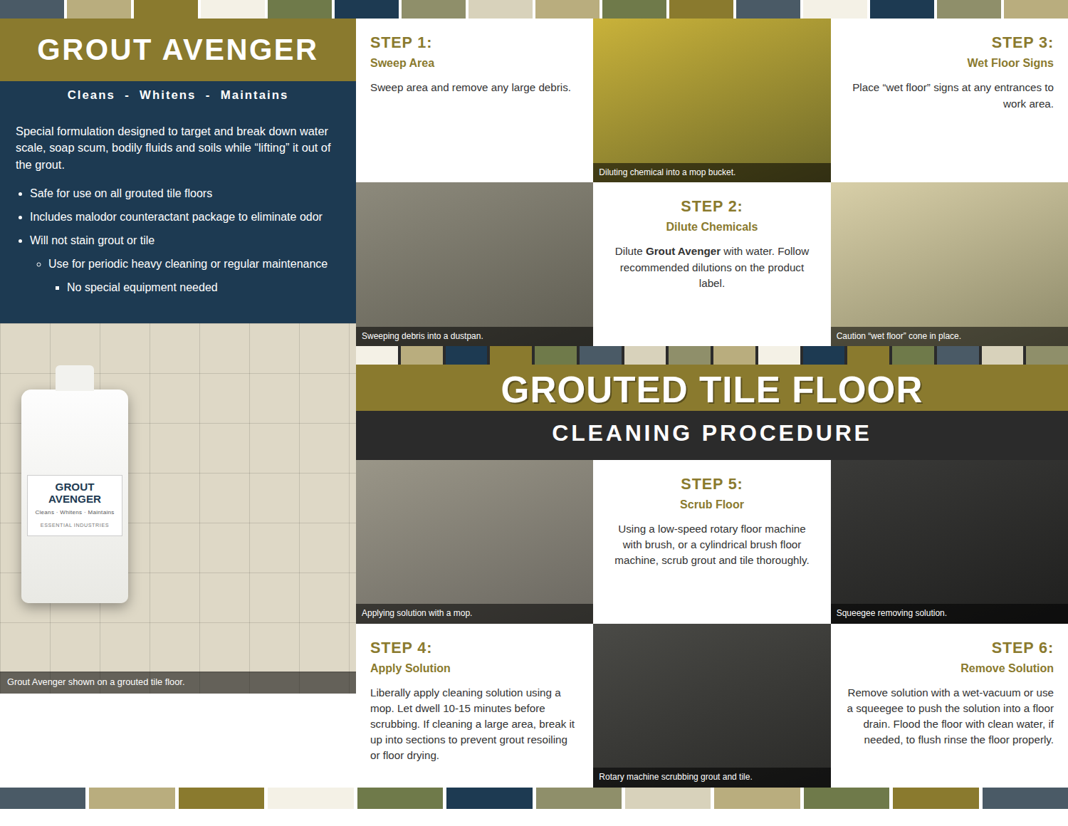Grout Avenger
Cleans - Whitens - Maintains
Special formulation designed to target and break down water scale, soap scum, bodily fluids and soils while “lifting” it out of the grout.
Safe for use on all grouted tile floors
Includes malodor counteractant package to eliminate odor
Will not stain grout or tile
Use for periodic heavy cleaning or regular maintenance
No special equipment needed
GROUT
AVENGER
Cleans · Whitens · Maintains
ESSENTIAL INDUSTRIES
Grout Avenger shown on a grouted tile floor.
Step 1:
Sweep Area
Sweep area and remove any large debris.
Diluting chemical into a mop bucket.
Step 3:
Wet Floor Signs
Place “wet floor” signs at any entrances to work area.
Sweeping debris into a dustpan.
Step 2:
Dilute Chemicals
Dilute Grout Avenger with water. Follow recommended dilutions on the product label.
Caution “wet floor” cone in place.
Grouted Tile Floor
Cleaning Procedure
Applying solution with a mop.
Step 5:
Scrub Floor
Using a low-speed rotary floor machine with brush, or a cylindrical brush floor machine, scrub grout and tile thoroughly.
Squeegee removing solution.
Step 4:
Apply Solution
Liberally apply cleaning solution using a mop. Let dwell 10-15 minutes before scrubbing. If cleaning a large area, break it up into sections to prevent grout resoiling or floor drying.
Rotary machine scrubbing grout and tile.
Step 6:
Remove Solution
Remove solution with a wet-vacuum or use a squeegee to push the solution into a floor drain. Flood the floor with clean water, if needed, to flush rinse the floor properly.